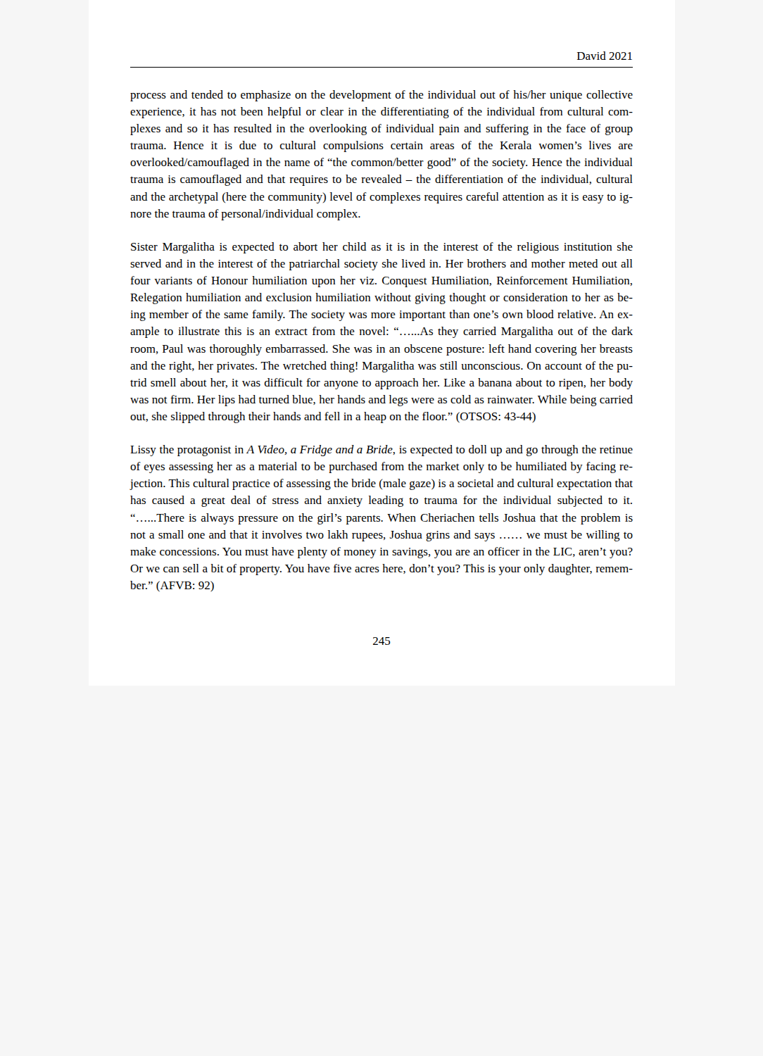David 2021
process and tended to emphasize on the development of the individual out of his/her unique collective experience, it has not been helpful or clear in the differentiating of the individual from cultural complexes and so it has resulted in the overlooking of individual pain and suffering in the face of group trauma. Hence it is due to cultural compulsions certain areas of the Kerala women’s lives are overlooked/camouflaged in the name of “the common/better good” of the society. Hence the individual trauma is camouflaged and that requires to be revealed – the differentiation of the individual, cultural and the archetypal (here the community) level of complexes requires careful attention as it is easy to ignore the trauma of personal/individual complex.
Sister Margalitha is expected to abort her child as it is in the interest of the religious institution she served and in the interest of the patriarchal society she lived in. Her brothers and mother meted out all four variants of Honour humiliation upon her viz. Conquest Humiliation, Reinforcement Humiliation, Relegation humiliation and exclusion humiliation without giving thought or consideration to her as being member of the same family. The society was more important than one’s own blood relative. An example to illustrate this is an extract from the novel: “…...As they carried Margalitha out of the dark room, Paul was thoroughly embarrassed. She was in an obscene posture: left hand covering her breasts and the right, her privates. The wretched thing! Margalitha was still unconscious. On account of the putrid smell about her, it was difficult for anyone to approach her. Like a banana about to ripen, her body was not firm. Her lips had turned blue, her hands and legs were as cold as rainwater. While being carried out, she slipped through their hands and fell in a heap on the floor.” (OTSOS: 43-44)
Lissy the protagonist in A Video, a Fridge and a Bride, is expected to doll up and go through the retinue of eyes assessing her as a material to be purchased from the market only to be humiliated by facing rejection. This cultural practice of assessing the bride (male gaze) is a societal and cultural expectation that has caused a great deal of stress and anxiety leading to trauma for the individual subjected to it. “…...There is always pressure on the girl’s parents. When Cheriachen tells Joshua that the problem is not a small one and that it involves two lakh rupees, Joshua grins and says …… we must be willing to make concessions. You must have plenty of money in savings, you are an officer in the LIC, aren’t you? Or we can sell a bit of property. You have five acres here, don’t you? This is your only daughter, remember.” (AFVB: 92)
245